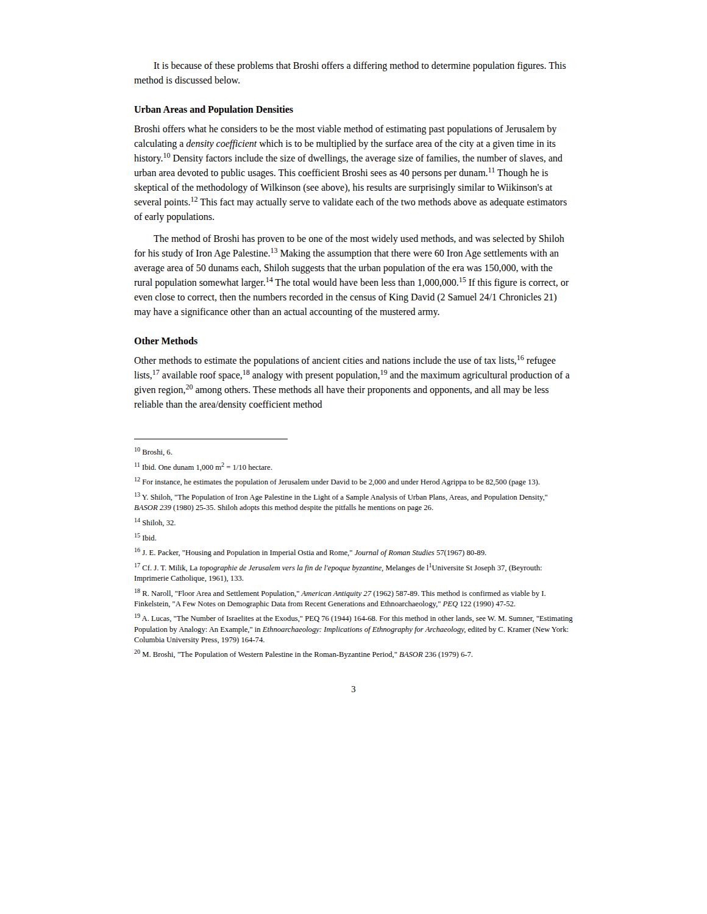It is because of these problems that Broshi offers a differing method to determine population figures. This method is discussed below.
Urban Areas and Population Densities
Broshi offers what he considers to be the most viable method of estimating past populations of Jerusalem by calculating a density coefficient which is to be multiplied by the surface area of the city at a given time in its history.10 Density factors include the size of dwellings, the average size of families, the number of slaves, and urban area devoted to public usages. This coefficient Broshi sees as 40 persons per dunam.11 Though he is skeptical of the methodology of Wilkinson (see above), his results are surprisingly similar to Wiikinson's at several points.12 This fact may actually serve to validate each of the two methods above as adequate estimators of early populations.
The method of Broshi has proven to be one of the most widely used methods, and was selected by Shiloh for his study of Iron Age Palestine.13 Making the assumption that there were 60 Iron Age settlements with an average area of 50 dunams each, Shiloh suggests that the urban population of the era was 150,000, with the rural population somewhat larger.14 The total would have been less than 1,000,000.15 If this figure is correct, or even close to correct, then the numbers recorded in the census of King David (2 Samuel 24/1 Chronicles 21) may have a significance other than an actual accounting of the mustered army.
Other Methods
Other methods to estimate the populations of ancient cities and nations include the use of tax lists,16 refugee lists,17 available roof space,18 analogy with present population,19 and the maximum agricultural production of a given region,20 among others. These methods all have their proponents and opponents, and all may be less reliable than the area/density coefficient method
10 Broshi, 6.
11 Ibid. One dunam 1,000 m2 = 1/10 hectare.
12 For instance, he estimates the population of Jerusalem under David to be 2,000 and under Herod Agrippa to be 82,500 (page 13).
13 Y. Shiloh, "The Population of Iron Age Palestine in the Light of a Sample Analysis of Urban Plans, Areas, and Population Density," BASOR 239 (1980) 25-35. Shiloh adopts this method despite the pitfalls he mentions on page 26.
14 Shiloh, 32.
15 Ibid.
16 J. E. Packer, "Housing and Population in Imperial Ostia and Rome," Journal of Roman Studies 57(1967) 80-89.
17 Cf. J. T. Milik, La topographie de Jerusalem vers la fin de l'epoque byzantine, Melanges de l1Universite St Joseph 37, (Beyrouth: Imprimerie Catholique, 1961), 133.
18 R. Naroll, "Floor Area and Settlement Population," American Antiquity 27 (1962) 587-89. This method is confirmed as viable by I. Finkelstein, "A Few Notes on Demographic Data from Recent Generations and Ethnoarchaeology," PEQ 122 (1990) 47-52.
19 A. Lucas, "The Number of Israelites at the Exodus," PEQ 76 (1944) 164-68. For this method in other lands, see W. M. Sumner, "Estimating Population by Analogy: An Example," in Ethnoarchaeology: Implications of Ethnography for Archaeology, edited by C. Kramer (New York: Columbia University Press, 1979) 164-74.
20 M. Broshi, "The Population of Western Palestine in the Roman-Byzantine Period," BASOR 236 (1979) 6-7.
3